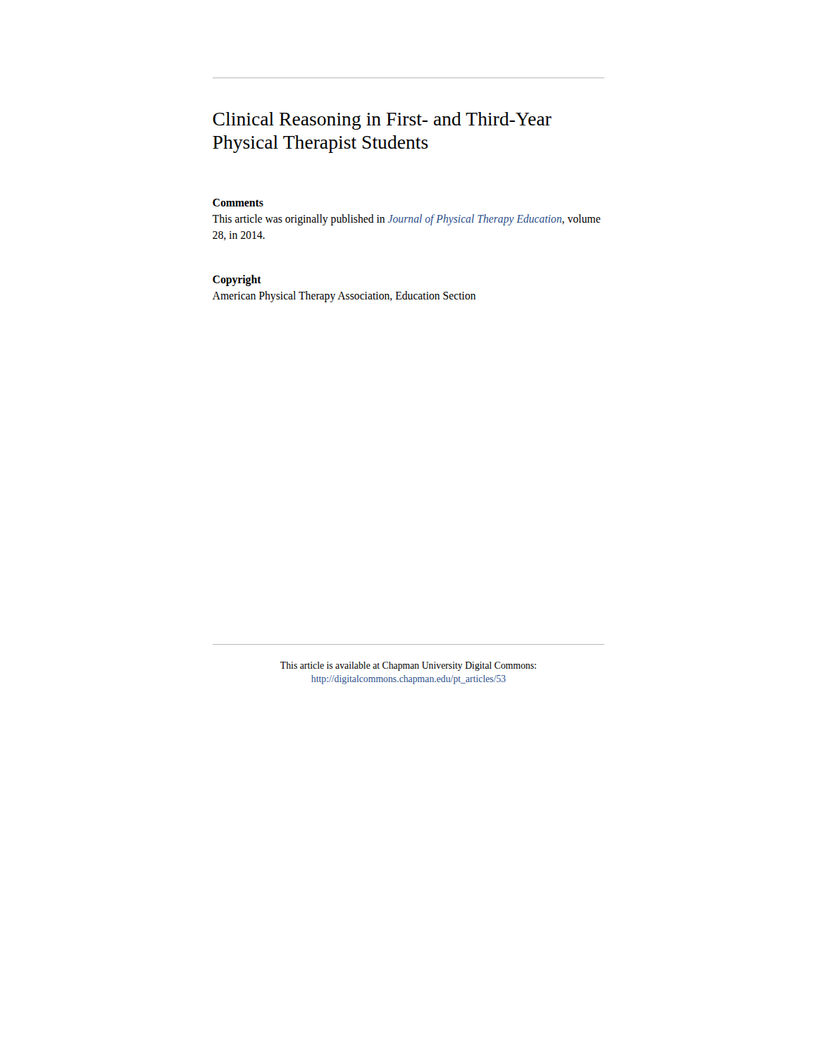Clinical Reasoning in First- and Third-Year Physical Therapist Students
Comments
This article was originally published in Journal of Physical Therapy Education, volume 28, in 2014.
Copyright
American Physical Therapy Association, Education Section
This article is available at Chapman University Digital Commons: http://digitalcommons.chapman.edu/pt_articles/53